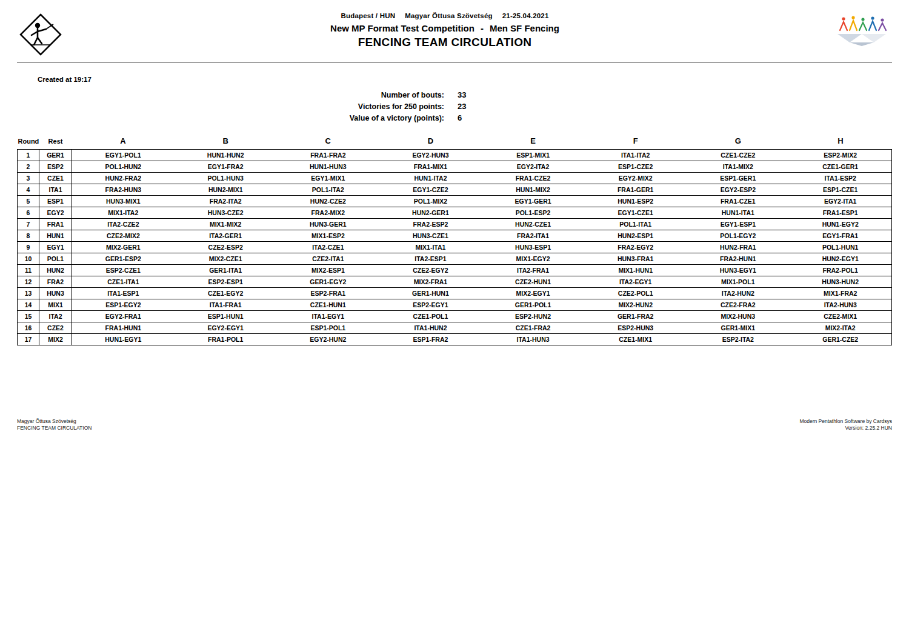Budapest / HUN Magyar Öttusa Szövetség 21-25.04.2021
New MP Format Test Competition-Men SF Fencing
FENCING TEAM CIRCULATION
Created at 19:17
| Number of bouts: | 33 |
| Victories for 250 points: | 23 |
| Value of a victory (points): | 6 |
| Round | Rest | A | B | C | D | E | F | G | H |
| --- | --- | --- | --- | --- | --- | --- | --- | --- | --- |
| 1 | GER1 | EGY1-POL1 | HUN1-HUN2 | FRA1-FRA2 | EGY2-HUN3 | ESP1-MIX1 | ITA1-ITA2 | CZE1-CZE2 | ESP2-MIX2 |
| 2 | ESP2 | POL1-HUN2 | EGY1-FRA2 | HUN1-HUN3 | FRA1-MIX1 | EGY2-ITA2 | ESP1-CZE2 | ITA1-MIX2 | CZE1-GER1 |
| 3 | CZE1 | HUN2-FRA2 | POL1-HUN3 | EGY1-MIX1 | HUN1-ITA2 | FRA1-CZE2 | EGY2-MIX2 | ESP1-GER1 | ITA1-ESP2 |
| 4 | ITA1 | FRA2-HUN3 | HUN2-MIX1 | POL1-ITA2 | EGY1-CZE2 | HUN1-MIX2 | FRA1-GER1 | EGY2-ESP2 | ESP1-CZE1 |
| 5 | ESP1 | HUN3-MIX1 | FRA2-ITA2 | HUN2-CZE2 | POL1-MIX2 | EGY1-GER1 | HUN1-ESP2 | FRA1-CZE1 | EGY2-ITA1 |
| 6 | EGY2 | MIX1-ITA2 | HUN3-CZE2 | FRA2-MIX2 | HUN2-GER1 | POL1-ESP2 | EGY1-CZE1 | HUN1-ITA1 | FRA1-ESP1 |
| 7 | FRA1 | ITA2-CZE2 | MIX1-MIX2 | HUN3-GER1 | FRA2-ESP2 | HUN2-CZE1 | POL1-ITA1 | EGY1-ESP1 | HUN1-EGY2 |
| 8 | HUN1 | CZE2-MIX2 | ITA2-GER1 | MIX1-ESP2 | HUN3-CZE1 | FRA2-ITA1 | HUN2-ESP1 | POL1-EGY2 | EGY1-FRA1 |
| 9 | EGY1 | MIX2-GER1 | CZE2-ESP2 | ITA2-CZE1 | MIX1-ITA1 | HUN3-ESP1 | FRA2-EGY2 | HUN2-FRA1 | POL1-HUN1 |
| 10 | POL1 | GER1-ESP2 | MIX2-CZE1 | CZE2-ITA1 | ITA2-ESP1 | MIX1-EGY2 | HUN3-FRA1 | FRA2-HUN1 | HUN2-EGY1 |
| 11 | HUN2 | ESP2-CZE1 | GER1-ITA1 | MIX2-ESP1 | CZE2-EGY2 | ITA2-FRA1 | MIX1-HUN1 | HUN3-EGY1 | FRA2-POL1 |
| 12 | FRA2 | CZE1-ITA1 | ESP2-ESP1 | GER1-EGY2 | MIX2-FRA1 | CZE2-HUN1 | ITA2-EGY1 | MIX1-POL1 | HUN3-HUN2 |
| 13 | HUN3 | ITA1-ESP1 | CZE1-EGY2 | ESP2-FRA1 | GER1-HUN1 | MIX2-EGY1 | CZE2-POL1 | ITA2-HUN2 | MIX1-FRA2 |
| 14 | MIX1 | ESP1-EGY2 | ITA1-FRA1 | CZE1-HUN1 | ESP2-EGY1 | GER1-POL1 | MIX2-HUN2 | CZE2-FRA2 | ITA2-HUN3 |
| 15 | ITA2 | EGY2-FRA1 | ESP1-HUN1 | ITA1-EGY1 | CZE1-POL1 | ESP2-HUN2 | GER1-FRA2 | MIX2-HUN3 | CZE2-MIX1 |
| 16 | CZE2 | FRA1-HUN1 | EGY2-EGY1 | ESP1-POL1 | ITA1-HUN2 | CZE1-FRA2 | ESP2-HUN3 | GER1-MIX1 | MIX2-ITA2 |
| 17 | MIX2 | HUN1-EGY1 | FRA1-POL1 | EGY2-HUN2 | ESP1-FRA2 | ITA1-HUN3 | CZE1-MIX1 | ESP2-ITA2 | GER1-CZE2 |
Magyar Öttusa Szövetség
FENCING TEAM CIRCULATION
Modern Pentathlon Software by Cardsys
Version: 2.25.2 HUN